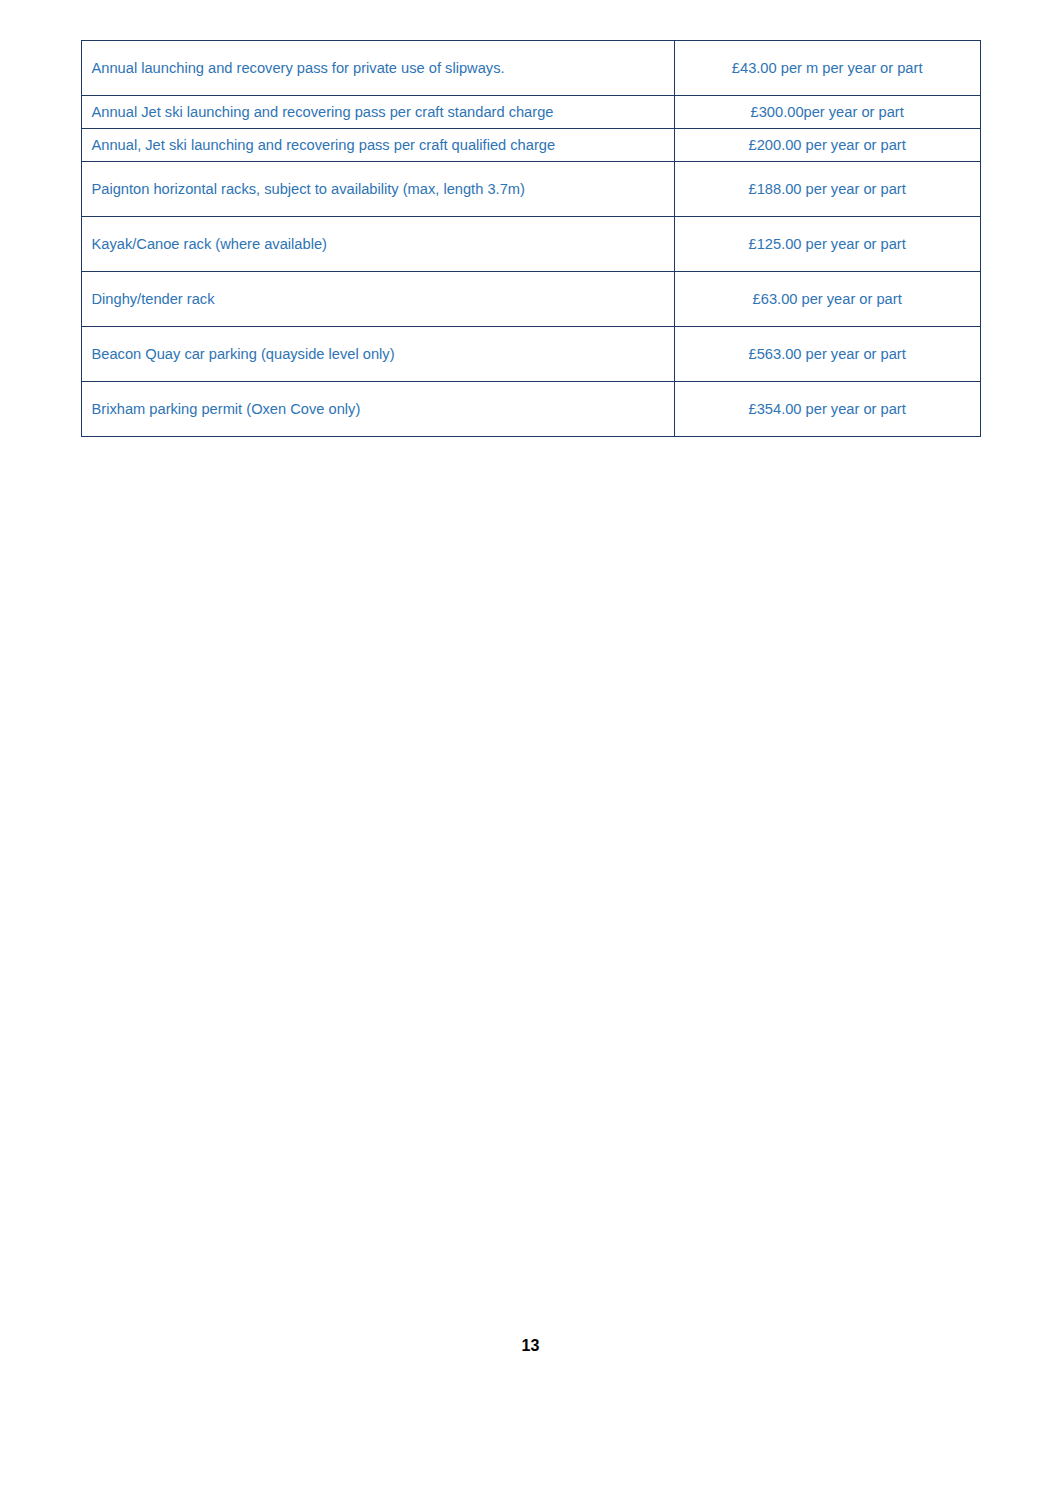| Annual launching and recovery pass for private use of slipways. | £43.00 per m per year or part |
| Annual Jet ski launching and recovering pass per craft standard charge | £300.00per year or part |
| Annual, Jet ski launching and recovering pass per craft qualified charge | £200.00 per year or part |
| Paignton horizontal racks, subject to availability (max, length 3.7m) | £188.00 per year or part |
| Kayak/Canoe rack (where available) | £125.00 per year or part |
| Dinghy/tender rack | £63.00 per year or part |
| Beacon Quay car parking (quayside level only) | £563.00 per year or part |
| Brixham parking permit (Oxen Cove only) | £354.00 per year or part |
13